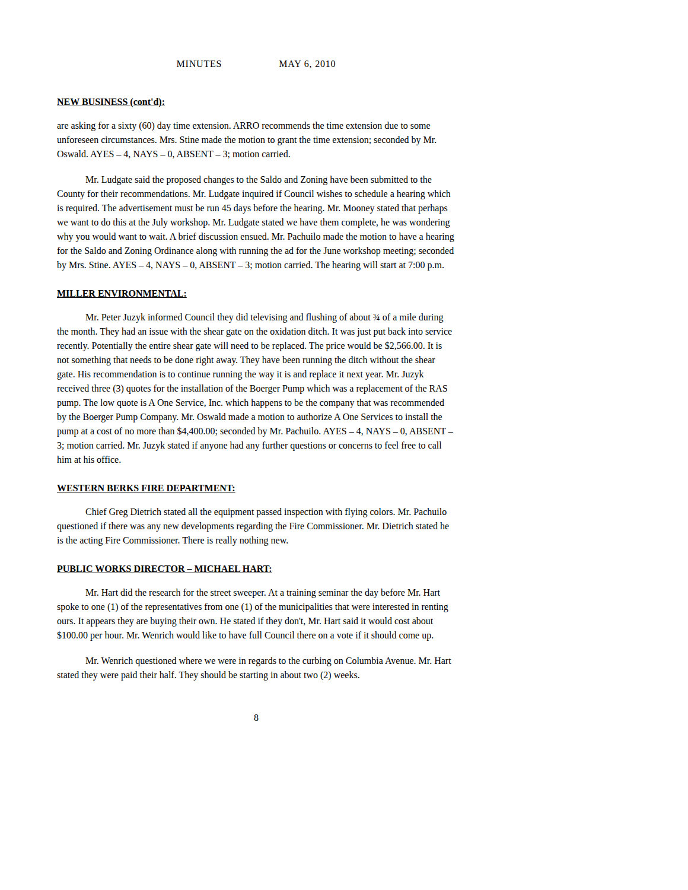MINUTES MAY 6, 2010
NEW BUSINESS (cont'd):
are asking for a sixty (60) day time extension. ARRO recommends the time extension due to some unforeseen circumstances. Mrs. Stine made the motion to grant the time extension; seconded by Mr. Oswald. AYES – 4, NAYS – 0, ABSENT – 3; motion carried.
Mr. Ludgate said the proposed changes to the Saldo and Zoning have been submitted to the County for their recommendations. Mr. Ludgate inquired if Council wishes to schedule a hearing which is required. The advertisement must be run 45 days before the hearing. Mr. Mooney stated that perhaps we want to do this at the July workshop. Mr. Ludgate stated we have them complete, he was wondering why you would want to wait. A brief discussion ensued. Mr. Pachuilo made the motion to have a hearing for the Saldo and Zoning Ordinance along with running the ad for the June workshop meeting; seconded by Mrs. Stine. AYES – 4, NAYS – 0, ABSENT – 3; motion carried. The hearing will start at 7:00 p.m.
MILLER ENVIRONMENTAL:
Mr. Peter Juzyk informed Council they did televising and flushing of about ¾ of a mile during the month. They had an issue with the shear gate on the oxidation ditch. It was just put back into service recently. Potentially the entire shear gate will need to be replaced. The price would be $2,566.00. It is not something that needs to be done right away. They have been running the ditch without the shear gate. His recommendation is to continue running the way it is and replace it next year. Mr. Juzyk received three (3) quotes for the installation of the Boerger Pump which was a replacement of the RAS pump. The low quote is A One Service, Inc. which happens to be the company that was recommended by the Boerger Pump Company. Mr. Oswald made a motion to authorize A One Services to install the pump at a cost of no more than $4,400.00; seconded by Mr. Pachuilo. AYES – 4, NAYS – 0, ABSENT – 3; motion carried. Mr. Juzyk stated if anyone had any further questions or concerns to feel free to call him at his office.
WESTERN BERKS FIRE DEPARTMENT:
Chief Greg Dietrich stated all the equipment passed inspection with flying colors. Mr. Pachuilo questioned if there was any new developments regarding the Fire Commissioner. Mr. Dietrich stated he is the acting Fire Commissioner. There is really nothing new.
PUBLIC WORKS DIRECTOR – MICHAEL HART:
Mr. Hart did the research for the street sweeper. At a training seminar the day before Mr. Hart spoke to one (1) of the representatives from one (1) of the municipalities that were interested in renting ours. It appears they are buying their own. He stated if they don't, Mr. Hart said it would cost about $100.00 per hour. Mr. Wenrich would like to have full Council there on a vote if it should come up.
Mr. Wenrich questioned where we were in regards to the curbing on Columbia Avenue. Mr. Hart stated they were paid their half. They should be starting in about two (2) weeks.
8